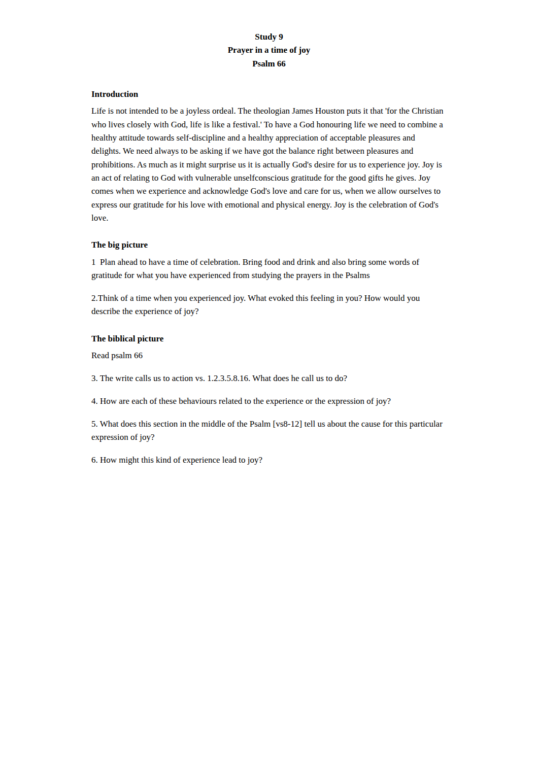Study 9
Prayer in a time of joy
Psalm 66
Introduction
Life is not intended to be a joyless ordeal. The theologian James Houston puts it that 'for the Christian who lives closely with God, life is like a festival.' To have a God honouring life we need to combine a healthy attitude towards self-discipline and a healthy appreciation of acceptable pleasures and delights. We need always to be asking if we have got the balance right between pleasures and prohibitions. As much as it might surprise us it is actually God's desire for us to experience joy. Joy is an act of relating to God with vulnerable unselfconscious gratitude for the good gifts he gives. Joy comes when we experience and acknowledge God's love and care for us, when we allow ourselves to express our gratitude for his love with emotional and physical energy. Joy is the celebration of God's love.
The big picture
1 Plan ahead to have a time of celebration. Bring food and drink and also bring some words of gratitude for what you have experienced from studying the prayers in the Psalms
2.Think of a time when you experienced joy. What evoked this feeling in you? How would you describe the experience of joy?
The biblical picture
Read psalm 66
3. The write calls us to action vs. 1.2.3.5.8.16. What does he call us to do?
4. How are each of these behaviours related to the experience or the expression of joy?
5. What does this section in the middle of the Psalm [vs8-12] tell us about the cause for this particular expression of joy?
6. How might this kind of experience lead to joy?